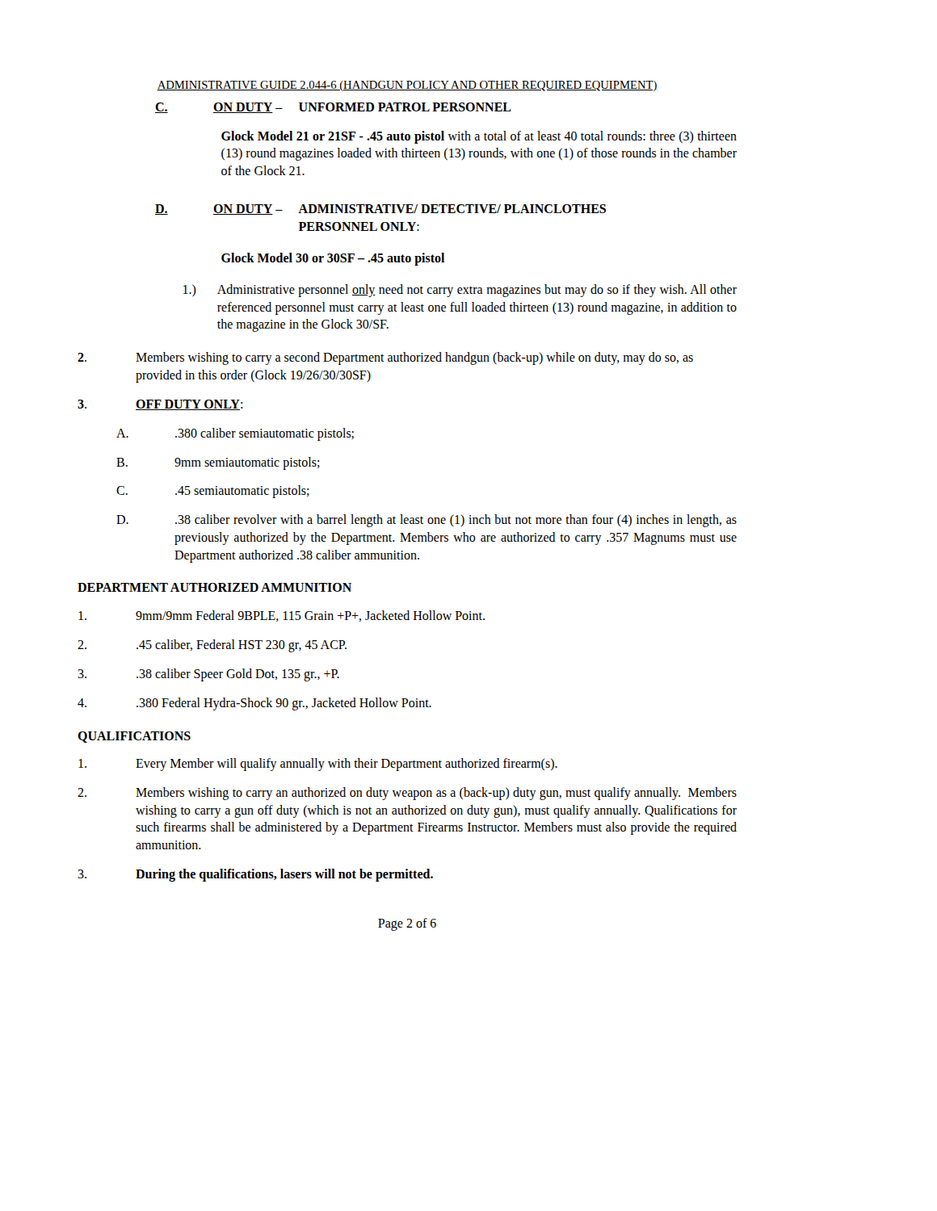ADMINISTRATIVE GUIDE 2.044-6 (HANDGUN POLICY AND OTHER REQUIRED EQUIPMENT)
C.
ON DUTY –
UNFORMED PATROL PERSONNEL
Glock Model 21 or 21SF - .45 auto pistol with a total of at least 40 total rounds: three (3) thirteen (13) round magazines loaded with thirteen (13) rounds, with one (1) of those rounds in the chamber of the Glock 21.
D.
ON DUTY –
ADMINISTRATIVE/ DETECTIVE/ PLAINCLOTHES
PERSONNEL ONLY:
Glock Model 30 or 30SF – .45 auto pistol
1.)
Administrative personnel only need not carry extra magazines but may do so if they wish. All other referenced personnel must carry at least one full loaded thirteen (13) round magazine, in addition to the magazine in the Glock 30/SF.
2.
Members wishing to carry a second Department authorized handgun (back-up) while on duty, may do so, as provided in this order (Glock 19/26/30/30SF)
3.
OFF DUTY ONLY:
A.
.380 caliber semiautomatic pistols;
B.
9mm semiautomatic pistols;
C.
.45 semiautomatic pistols;
D.
.38 caliber revolver with a barrel length at least one (1) inch but not more than four (4) inches in length, as previously authorized by the Department. Members who are authorized to carry .357 Magnums must use Department authorized .38 caliber ammunition.
DEPARTMENT AUTHORIZED AMMUNITION
1.
9mm/9mm Federal 9BPLE, 115 Grain +P+, Jacketed Hollow Point.
2.
.45 caliber, Federal HST 230 gr, 45 ACP.
3.
.38 caliber Speer Gold Dot, 135 gr., +P.
4.
.380 Federal Hydra-Shock 90 gr., Jacketed Hollow Point.
QUALIFICATIONS
1.
Every Member will qualify annually with their Department authorized firearm(s).
2.
Members wishing to carry an authorized on duty weapon as a (back-up) duty gun, must qualify annually. Members wishing to carry a gun off duty (which is not an authorized on duty gun), must qualify annually. Qualifications for such firearms shall be administered by a Department Firearms Instructor. Members must also provide the required ammunition.
3.
During the qualifications, lasers will not be permitted.
Page 2 of 6